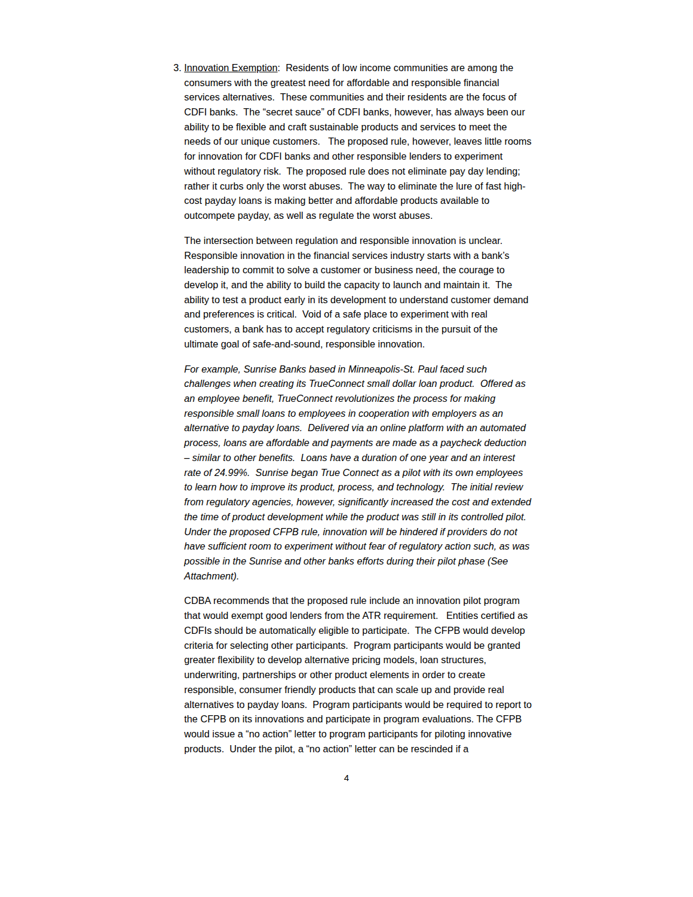Innovation Exemption: Residents of low income communities are among the consumers with the greatest need for affordable and responsible financial services alternatives. These communities and their residents are the focus of CDFI banks. The “secret sauce” of CDFI banks, however, has always been our ability to be flexible and craft sustainable products and services to meet the needs of our unique customers. The proposed rule, however, leaves little rooms for innovation for CDFI banks and other responsible lenders to experiment without regulatory risk. The proposed rule does not eliminate pay day lending; rather it curbs only the worst abuses. The way to eliminate the lure of fast high-cost payday loans is making better and affordable products available to outcompete payday, as well as regulate the worst abuses.
The intersection between regulation and responsible innovation is unclear. Responsible innovation in the financial services industry starts with a bank’s leadership to commit to solve a customer or business need, the courage to develop it, and the ability to build the capacity to launch and maintain it. The ability to test a product early in its development to understand customer demand and preferences is critical. Void of a safe place to experiment with real customers, a bank has to accept regulatory criticisms in the pursuit of the ultimate goal of safe-and-sound, responsible innovation.
For example, Sunrise Banks based in Minneapolis-St. Paul faced such challenges when creating its TrueConnect small dollar loan product. Offered as an employee benefit, TrueConnect revolutionizes the process for making responsible small loans to employees in cooperation with employers as an alternative to payday loans. Delivered via an online platform with an automated process, loans are affordable and payments are made as a paycheck deduction – similar to other benefits. Loans have a duration of one year and an interest rate of 24.99%. Sunrise began True Connect as a pilot with its own employees to learn how to improve its product, process, and technology. The initial review from regulatory agencies, however, significantly increased the cost and extended the time of product development while the product was still in its controlled pilot. Under the proposed CFPB rule, innovation will be hindered if providers do not have sufficient room to experiment without fear of regulatory action such, as was possible in the Sunrise and other banks efforts during their pilot phase (See Attachment).
CDBA recommends that the proposed rule include an innovation pilot program that would exempt good lenders from the ATR requirement. Entities certified as CDFIs should be automatically eligible to participate. The CFPB would develop criteria for selecting other participants. Program participants would be granted greater flexibility to develop alternative pricing models, loan structures, underwriting, partnerships or other product elements in order to create responsible, consumer friendly products that can scale up and provide real alternatives to payday loans. Program participants would be required to report to the CFPB on its innovations and participate in program evaluations. The CFPB would issue a “no action” letter to program participants for piloting innovative products. Under the pilot, a “no action” letter can be rescinded if a
4